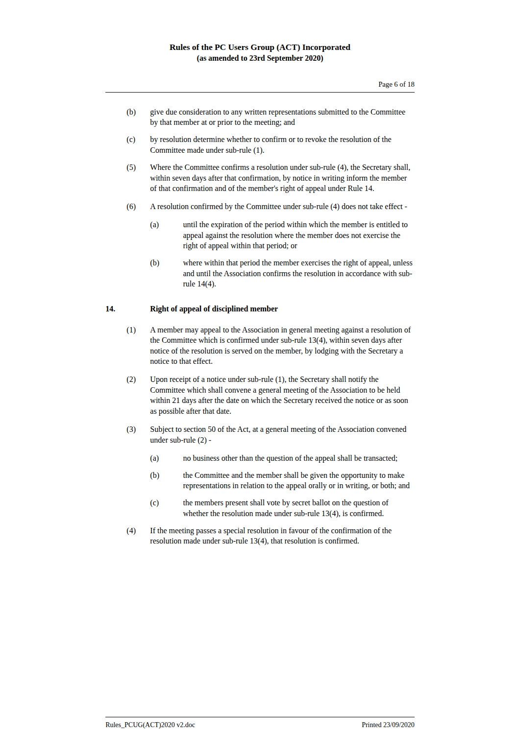Rules of the PC Users Group (ACT) Incorporated
(as amended to 23rd September 2020)
Page 6 of 18
(b)
give due consideration to any written representations submitted to the Committee by that member at or prior to the meeting; and
(c)
by resolution determine whether to confirm or to revoke the resolution of the Committee made under sub-rule (1).
(5)
Where the Committee confirms a resolution under sub-rule (4), the Secretary shall, within seven days after that confirmation, by notice in writing inform the member of that confirmation and of the member's right of appeal under Rule 14.
(6)
A resolution confirmed by the Committee under sub-rule (4) does not take effect -
(a)
until the expiration of the period within which the member is entitled to appeal against the resolution where the member does not exercise the right of appeal within that period; or
(b)
where within that period the member exercises the right of appeal, unless and until the Association confirms the resolution in accordance with sub-rule 14(4).
14.
Right of appeal of disciplined member
(1)
A member may appeal to the Association in general meeting against a resolution of the Committee which is confirmed under sub-rule 13(4), within seven days after notice of the resolution is served on the member, by lodging with the Secretary a notice to that effect.
(2)
Upon receipt of a notice under sub-rule (1), the Secretary shall notify the Committee which shall convene a general meeting of the Association to be held within 21 days after the date on which the Secretary received the notice or as soon as possible after that date.
(3)
Subject to section 50 of the Act, at a general meeting of the Association convened under sub-rule (2) -
(a)
no business other than the question of the appeal shall be transacted;
(b)
the Committee and the member shall be given the opportunity to make representations in relation to the appeal orally or in writing, or both; and
(c)
the members present shall vote by secret ballot on the question of whether the resolution made under sub-rule 13(4), is confirmed.
(4)
If the meeting passes a special resolution in favour of the confirmation of the resolution made under sub-rule 13(4), that resolution is confirmed.
Rules_PCUG(ACT)2020 v2.doc Printed 23/09/2020